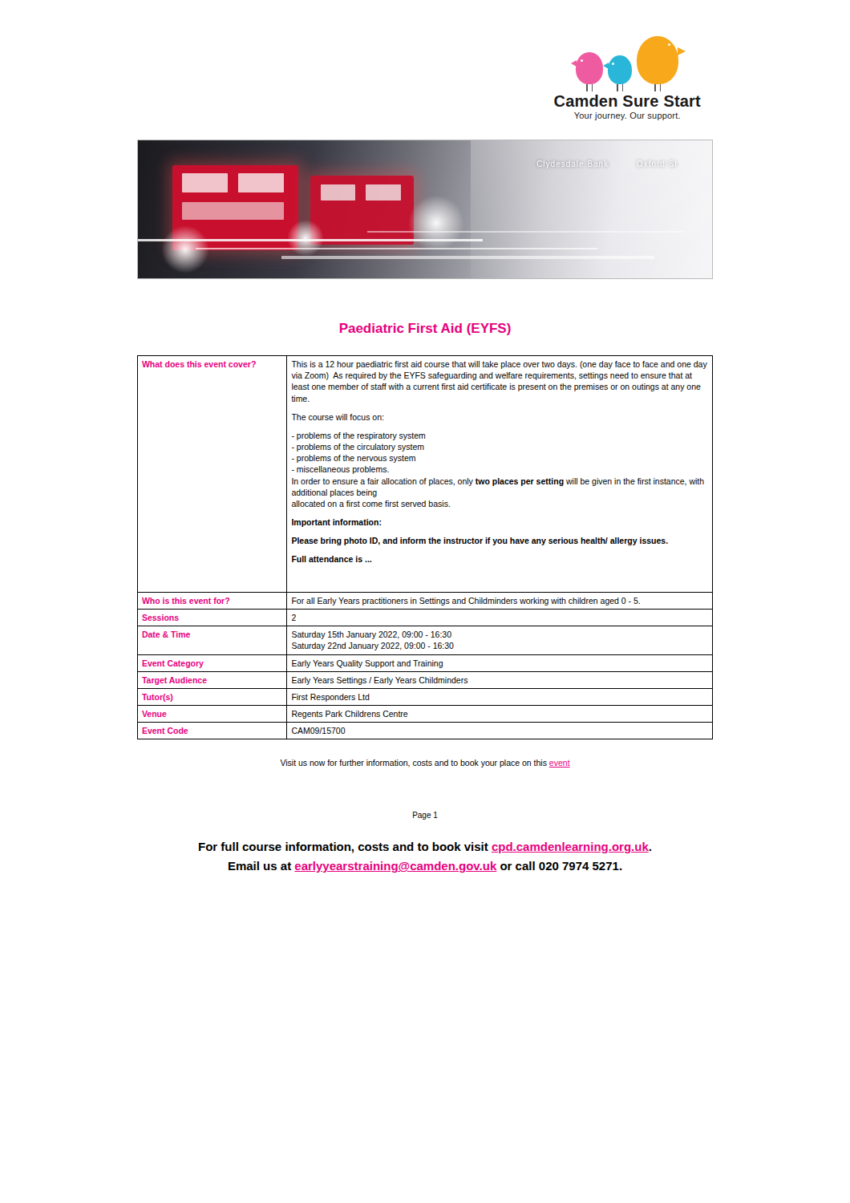Camden Sure Start
Your journey. Our support.
Clydesdale Bank
Oxford St
Paediatric First Aid (EYFS)
| What does this event cover? | This is a 12 hour paediatric first aid course that will take place over two days. (one day face to face and one day via Zoom) As required by the EYFS safeguarding and welfare requirements, settings need to ensure that at least one member of staff with a current first aid certificate is present on the premises or on outings at any one time. The course will focus on: - problems of the respiratory system - problems of the circulatory system - problems of the nervous system - miscellaneous problems. In order to ensure a fair allocation of places, only two places per setting will be given in the first instance, with additional places being allocated on a first come first served basis. Important information: Please bring photo ID, and inform the instructor if you have any serious health/ allergy issues. Full attendance is ... |
| Who is this event for? | For all Early Years practitioners in Settings and Childminders working with children aged 0 - 5. |
| Sessions | 2 |
| Date & Time | Saturday 15th January 2022, 09:00 - 16:30 Saturday 22nd January 2022, 09:00 - 16:30 |
| Event Category | Early Years Quality Support and Training |
| Target Audience | Early Years Settings / Early Years Childminders |
| Tutor(s) | First Responders Ltd |
| Venue | Regents Park Childrens Centre |
| Event Code | CAM09/15700 |
Visit us now for further information, costs and to book your place on this event
Page 1
For full course information, costs and to book visit cpd.camdenlearning.org.uk.
Email us at earlyyearstraining@camden.gov.uk or call 020 7974 5271.